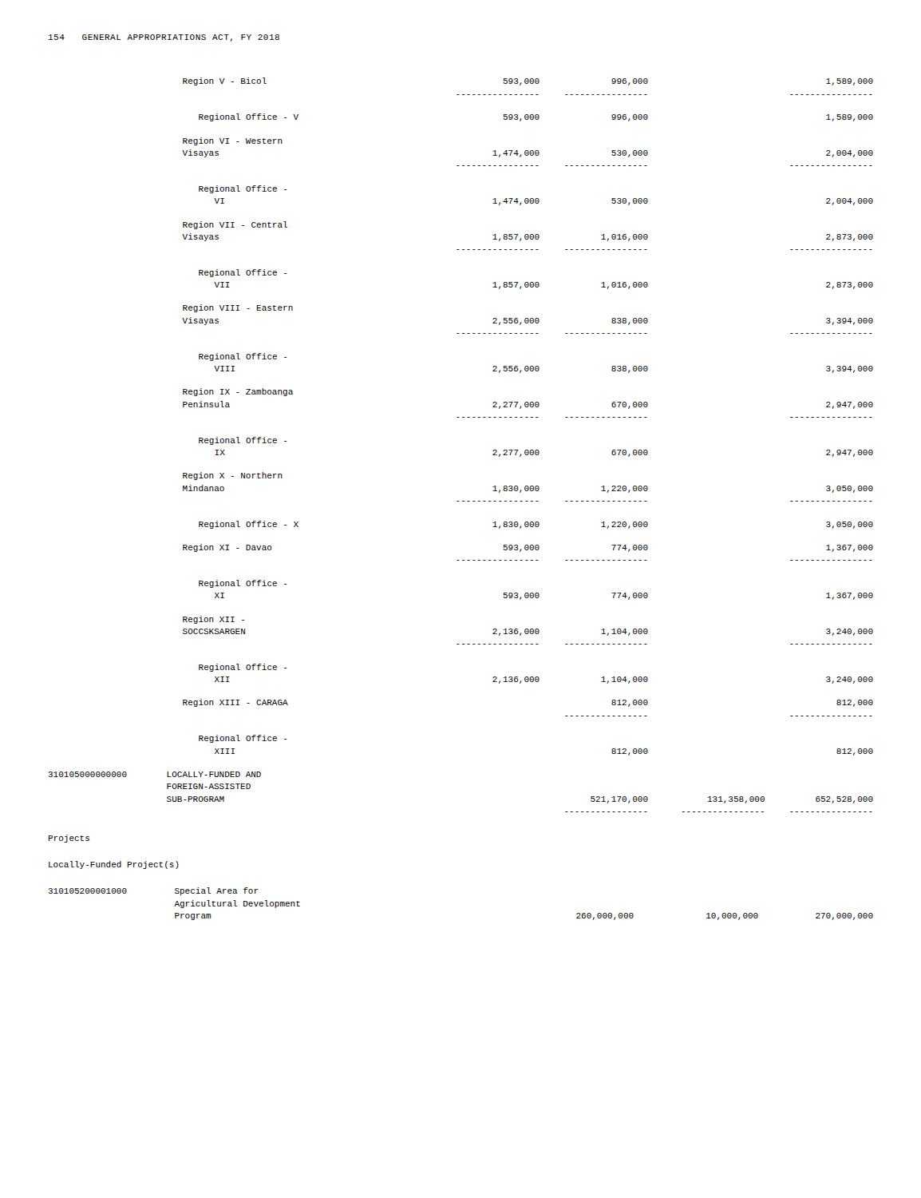154 GENERAL APPROPRIATIONS ACT, FY 2018
| | Region V - Bicol | 593,000 | 996,000 | | 1,589,000 |
| | | ---------------- | ---------------- | | ---------------- |
| | Regional Office - V | 593,000 | 996,000 | | 1,589,000 |
| | Region VI - Western | | | | |
| | Visayas | 1,474,000 | 530,000 | | 2,004,000 |
| | | ---------------- | ---------------- | | ---------------- |
| | Regional Office - | | | | |
| | VI | 1,474,000 | 530,000 | | 2,004,000 |
| | Region VII - Central | | | | |
| | Visayas | 1,857,000 | 1,016,000 | | 2,873,000 |
| | | ---------------- | ---------------- | | ---------------- |
| | Regional Office - | | | | |
| | VII | 1,857,000 | 1,016,000 | | 2,873,000 |
| | Region VIII - Eastern | | | | |
| | Visayas | 2,556,000 | 838,000 | | 3,394,000 |
| | | ---------------- | ---------------- | | ---------------- |
| | Regional Office - | | | | |
| | VIII | 2,556,000 | 838,000 | | 3,394,000 |
| | Region IX - Zamboanga | | | | |
| | Peninsula | 2,277,000 | 670,000 | | 2,947,000 |
| | | ---------------- | ---------------- | | ---------------- |
| | Regional Office - | | | | |
| | IX | 2,277,000 | 670,000 | | 2,947,000 |
| | Region X - Northern | | | | |
| | Mindanao | 1,830,000 | 1,220,000 | | 3,050,000 |
| | | ---------------- | ---------------- | | ---------------- |
| | Regional Office - X | 1,830,000 | 1,220,000 | | 3,050,000 |
| | Region XI - Davao | 593,000 | 774,000 | | 1,367,000 |
| | | ---------------- | ---------------- | | ---------------- |
| | Regional Office - | | | | |
| | XI | 593,000 | 774,000 | | 1,367,000 |
| | Region XII - | | | | |
| | SOCCSKSARGEN | 2,136,000 | 1,104,000 | | 3,240,000 |
| | | ---------------- | ---------------- | | ---------------- |
| | Regional Office - | | | | |
| | XII | 2,136,000 | 1,104,000 | | 3,240,000 |
| | Region XIII - CARAGA | | 812,000 | | 812,000 |
| | | | ---------------- | | ---------------- |
| | Regional Office - | | | | |
| | XIII | | 812,000 | | 812,000 |
| 310105000000000 | LOCALLY-FUNDED AND | | | | |
| | FOREIGN-ASSISTED | | | | |
| | SUB-PROGRAM | | 521,170,000 | 131,358,000 | 652,528,000 |
| | | | ---------------- | ---------------- | ---------------- |
Projects
Locally-Funded Project(s)
| 310105200001000 | Special Area for | | | | |
| | Agricultural Development | | | | |
| | Program | | 260,000,000 | 10,000,000 | 270,000,000 |